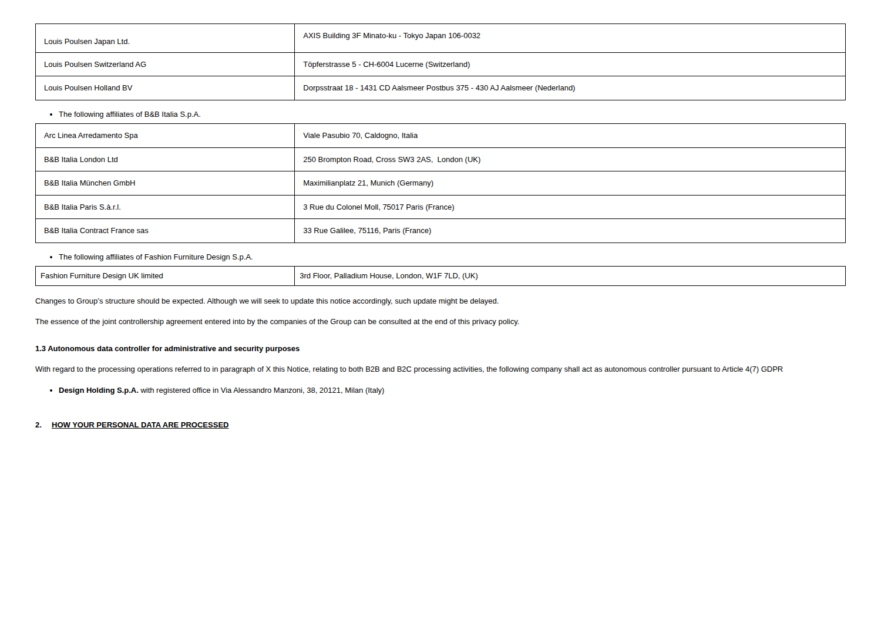| Louis Poulsen Japan Ltd. | AXIS Building 3F Minato-ku - Tokyo Japan 106-0032 |
| Louis Poulsen Switzerland AG | Töpferstrasse 5 - CH-6004 Lucerne (Switzerland) |
| Louis Poulsen Holland BV | Dorpsstraat 18 - 1431 CD Aalsmeer Postbus 375 - 430 AJ Aalsmeer (Nederland) |
The following affiliates of B&B Italia S.p.A.
| Arc Linea Arredamento Spa | Viale Pasubio 70, Caldogno, Italia |
| B&B Italia London Ltd | 250 Brompton Road, Cross SW3 2AS, London (UK) |
| B&B Italia München GmbH | Maximilianplatz 21, Munich (Germany) |
| B&B Italia Paris S.à.r.l. | 3 Rue du Colonel Moll, 75017 Paris (France) |
| B&B Italia Contract France sas | 33 Rue Galilee, 75116, Paris (France) |
The following affiliates of Fashion Furniture Design S.p.A.
| Fashion Furniture Design UK limited | 3rd Floor, Palladium House, London, W1F 7LD, (UK) |
Changes to Group’s structure should be expected. Although we will seek to update this notice accordingly, such update might be delayed.
The essence of the joint controllership agreement entered into by the companies of the Group can be consulted at the end of this privacy policy.
1.3 Autonomous data controller for administrative and security purposes
With regard to the processing operations referred to in paragraph of X this Notice, relating to both B2B and B2C processing activities, the following company shall act as autonomous controller pursuant to Article 4(7) GDPR
Design Holding S.p.A. with registered office in Via Alessandro Manzoni, 38, 20121, Milan (Italy)
2. HOW YOUR PERSONAL DATA ARE PROCESSED